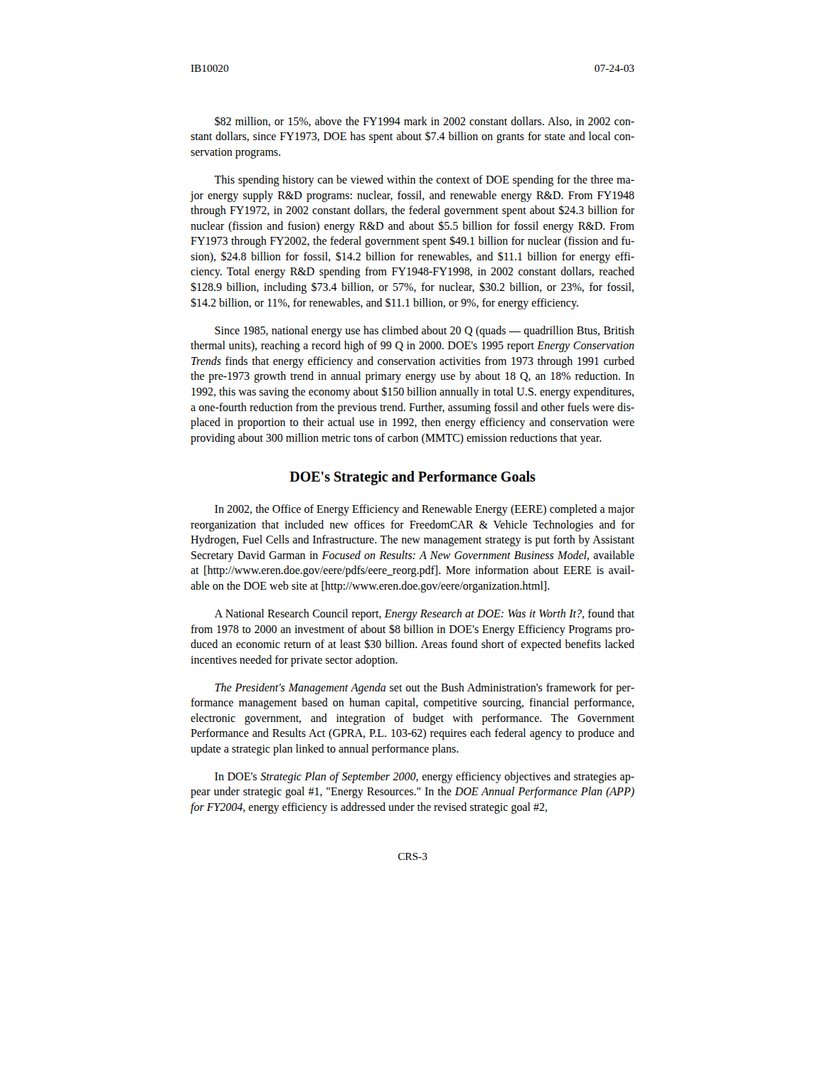IB10020
07-24-03
$82 million, or 15%, above the FY1994 mark in 2002 constant dollars. Also, in 2002 constant dollars, since FY1973, DOE has spent about $7.4 billion on grants for state and local conservation programs.
This spending history can be viewed within the context of DOE spending for the three major energy supply R&D programs: nuclear, fossil, and renewable energy R&D. From FY1948 through FY1972, in 2002 constant dollars, the federal government spent about $24.3 billion for nuclear (fission and fusion) energy R&D and about $5.5 billion for fossil energy R&D. From FY1973 through FY2002, the federal government spent $49.1 billion for nuclear (fission and fusion), $24.8 billion for fossil, $14.2 billion for renewables, and $11.1 billion for energy efficiency. Total energy R&D spending from FY1948-FY1998, in 2002 constant dollars, reached $128.9 billion, including $73.4 billion, or 57%, for nuclear, $30.2 billion, or 23%, for fossil, $14.2 billion, or 11%, for renewables, and $11.1 billion, or 9%, for energy efficiency.
Since 1985, national energy use has climbed about 20 Q (quads — quadrillion Btus, British thermal units), reaching a record high of 99 Q in 2000. DOE's 1995 report Energy Conservation Trends finds that energy efficiency and conservation activities from 1973 through 1991 curbed the pre-1973 growth trend in annual primary energy use by about 18 Q, an 18% reduction. In 1992, this was saving the economy about $150 billion annually in total U.S. energy expenditures, a one-fourth reduction from the previous trend. Further, assuming fossil and other fuels were displaced in proportion to their actual use in 1992, then energy efficiency and conservation were providing about 300 million metric tons of carbon (MMTC) emission reductions that year.
DOE's Strategic and Performance Goals
In 2002, the Office of Energy Efficiency and Renewable Energy (EERE) completed a major reorganization that included new offices for FreedomCAR & Vehicle Technologies and for Hydrogen, Fuel Cells and Infrastructure. The new management strategy is put forth by Assistant Secretary David Garman in Focused on Results: A New Government Business Model, available at [http://www.eren.doe.gov/eere/pdfs/eere_reorg.pdf]. More information about EERE is available on the DOE web site at [http://www.eren.doe.gov/eere/organization.html].
A National Research Council report, Energy Research at DOE: Was it Worth It?, found that from 1978 to 2000 an investment of about $8 billion in DOE's Energy Efficiency Programs produced an economic return of at least $30 billion. Areas found short of expected benefits lacked incentives needed for private sector adoption.
The President's Management Agenda set out the Bush Administration's framework for performance management based on human capital, competitive sourcing, financial performance, electronic government, and integration of budget with performance. The Government Performance and Results Act (GPRA, P.L. 103-62) requires each federal agency to produce and update a strategic plan linked to annual performance plans.
In DOE's Strategic Plan of September 2000, energy efficiency objectives and strategies appear under strategic goal #1, "Energy Resources." In the DOE Annual Performance Plan (APP) for FY2004, energy efficiency is addressed under the revised strategic goal #2,
CRS-3